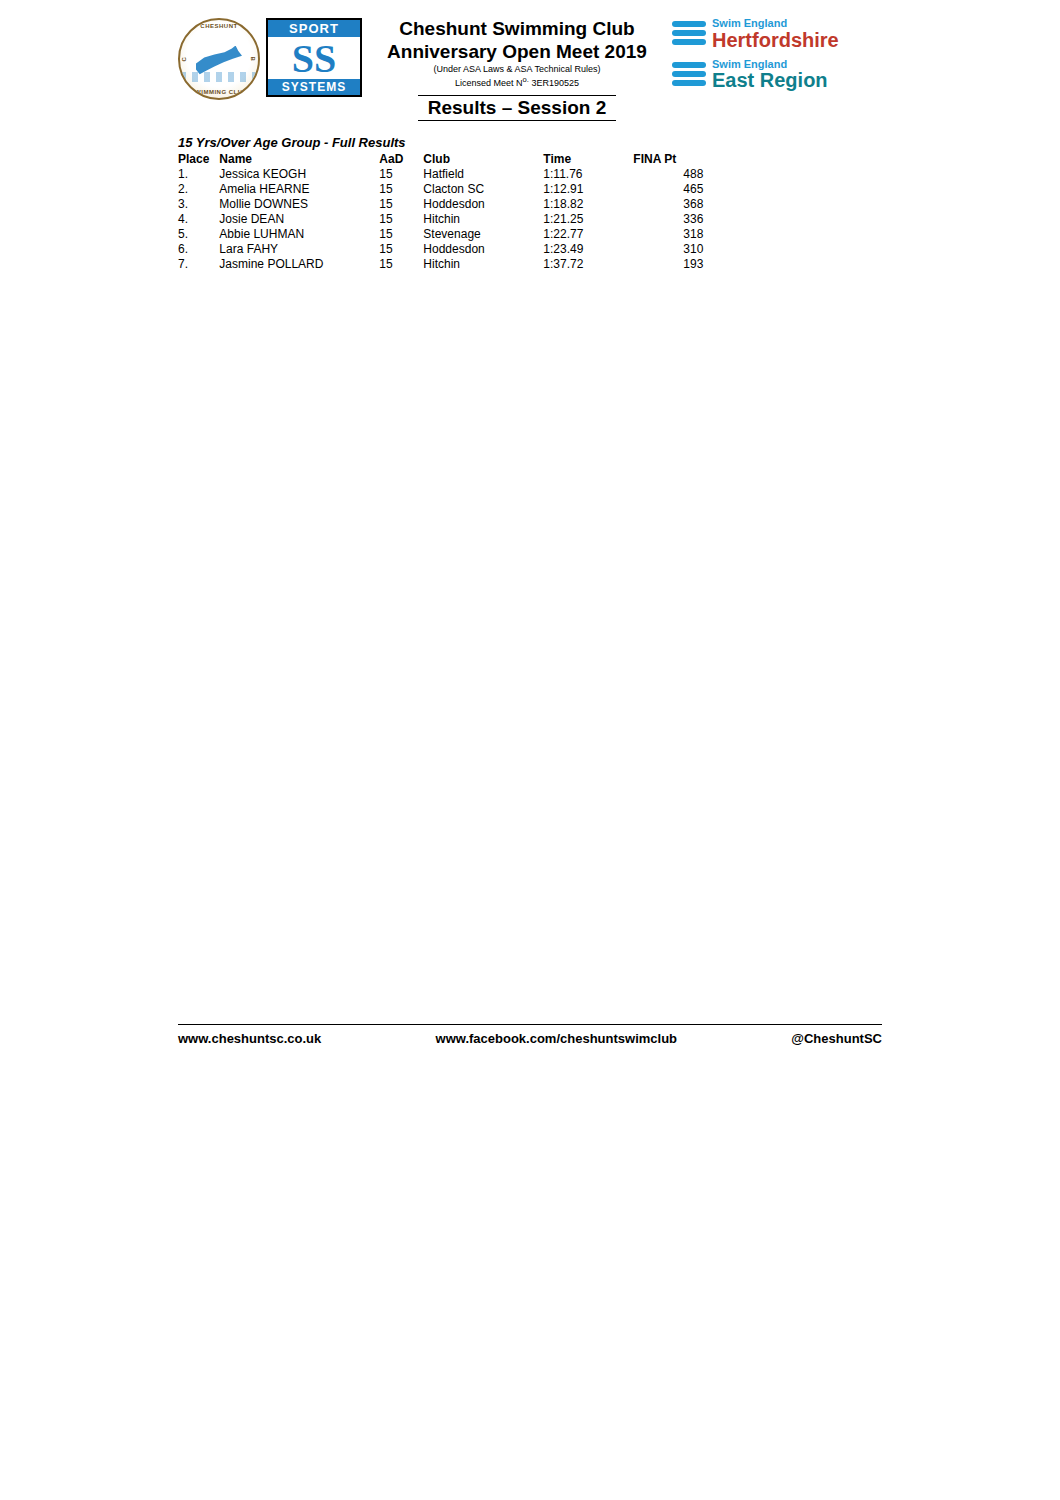CHESHUNT SWIMMING CLUB C B
SPORT
SS
SYSTEMS
Cheshunt Swimming Club
Anniversary Open Meet 2019
(Under ASA Laws & ASA Technical Rules)
Licensed Meet No. 3ER190525
Results – Session 2
Swim England
Hertfordshire
Swim England
East Region
15 Yrs/Over Age Group - Full Results
| Place | Name | AaD | Club | Time | FINA Pt |
| --- | --- | --- | --- | --- | --- |
| 1. | Jessica KEOGH | 15 | Hatfield | 1:11.76 | 488 |
| 2. | Amelia HEARNE | 15 | Clacton SC | 1:12.91 | 465 |
| 3. | Mollie DOWNES | 15 | Hoddesdon | 1:18.82 | 368 |
| 4. | Josie DEAN | 15 | Hitchin | 1:21.25 | 336 |
| 5. | Abbie LUHMAN | 15 | Stevenage | 1:22.77 | 318 |
| 6. | Lara FAHY | 15 | Hoddesdon | 1:23.49 | 310 |
| 7. | Jasmine POLLARD | 15 | Hitchin | 1:37.72 | 193 |
www.cheshuntsc.co.uk
www.facebook.com/cheshuntswimclub
@CheshuntSC